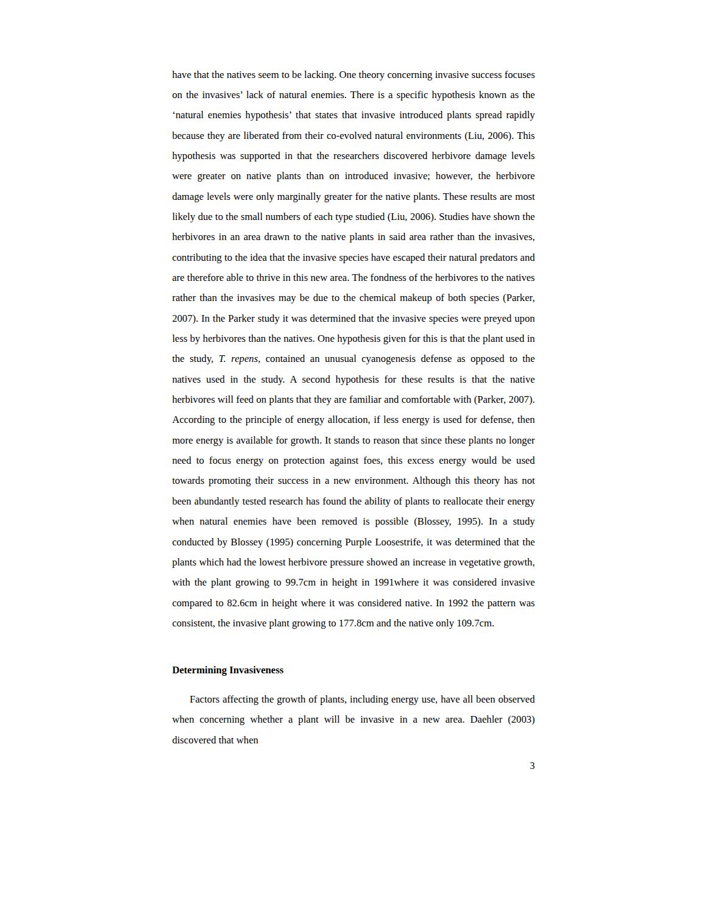have that the natives seem to be lacking. One theory concerning invasive success focuses on the invasives’ lack of natural enemies. There is a specific hypothesis known as the ‘natural enemies hypothesis’ that states that invasive introduced plants spread rapidly because they are liberated from their co-evolved natural environments (Liu, 2006). This hypothesis was supported in that the researchers discovered herbivore damage levels were greater on native plants than on introduced invasive; however, the herbivore damage levels were only marginally greater for the native plants. These results are most likely due to the small numbers of each type studied (Liu, 2006). Studies have shown the herbivores in an area drawn to the native plants in said area rather than the invasives, contributing to the idea that the invasive species have escaped their natural predators and are therefore able to thrive in this new area. The fondness of the herbivores to the natives rather than the invasives may be due to the chemical makeup of both species (Parker, 2007). In the Parker study it was determined that the invasive species were preyed upon less by herbivores than the natives. One hypothesis given for this is that the plant used in the study, T. repens, contained an unusual cyanogenesis defense as opposed to the natives used in the study. A second hypothesis for these results is that the native herbivores will feed on plants that they are familiar and comfortable with (Parker, 2007). According to the principle of energy allocation, if less energy is used for defense, then more energy is available for growth. It stands to reason that since these plants no longer need to focus energy on protection against foes, this excess energy would be used towards promoting their success in a new environment. Although this theory has not been abundantly tested research has found the ability of plants to reallocate their energy when natural enemies have been removed is possible (Blossey, 1995). In a study conducted by Blossey (1995) concerning Purple Loosestrife, it was determined that the plants which had the lowest herbivore pressure showed an increase in vegetative growth, with the plant growing to 99.7cm in height in 1991where it was considered invasive compared to 82.6cm in height where it was considered native. In 1992 the pattern was consistent, the invasive plant growing to 177.8cm and the native only 109.7cm.
Determining Invasiveness
Factors affecting the growth of plants, including energy use, have all been observed when concerning whether a plant will be invasive in a new area. Daehler (2003) discovered that when
3